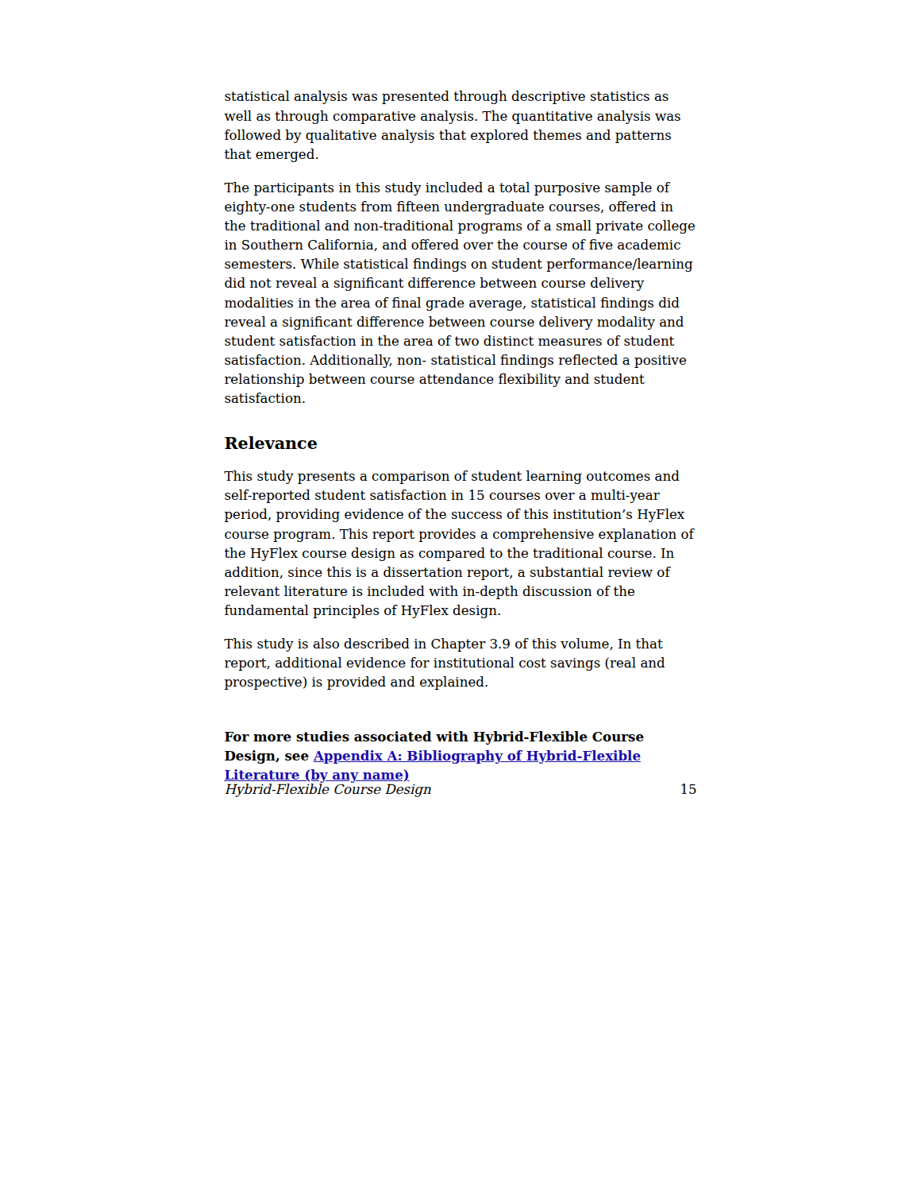statistical analysis was presented through descriptive statistics as well as through comparative analysis. The quantitative analysis was followed by qualitative analysis that explored themes and patterns that emerged.
The participants in this study included a total purposive sample of eighty-one students from fifteen undergraduate courses, offered in the traditional and non-traditional programs of a small private college in Southern California, and offered over the course of five academic semesters. While statistical findings on student performance/learning did not reveal a significant difference between course delivery modalities in the area of final grade average, statistical findings did reveal a significant difference between course delivery modality and student satisfaction in the area of two distinct measures of student satisfaction. Additionally, non- statistical findings reflected a positive relationship between course attendance flexibility and student satisfaction.
Relevance
This study presents a comparison of student learning outcomes and self-reported student satisfaction in 15 courses over a multi-year period, providing evidence of the success of this institution’s HyFlex course program. This report provides a comprehensive explanation of the HyFlex course design as compared to the traditional course. In addition, since this is a dissertation report, a substantial review of relevant literature is included with in-depth discussion of the fundamental principles of HyFlex design.
This study is also described in Chapter 3.9 of this volume, In that report, additional evidence for institutional cost savings (real and prospective) is provided and explained.
For more studies associated with Hybrid-Flexible Course Design, see Appendix A: Bibliography of Hybrid-Flexible Literature (by any name)
Hybrid-Flexible Course Design 15